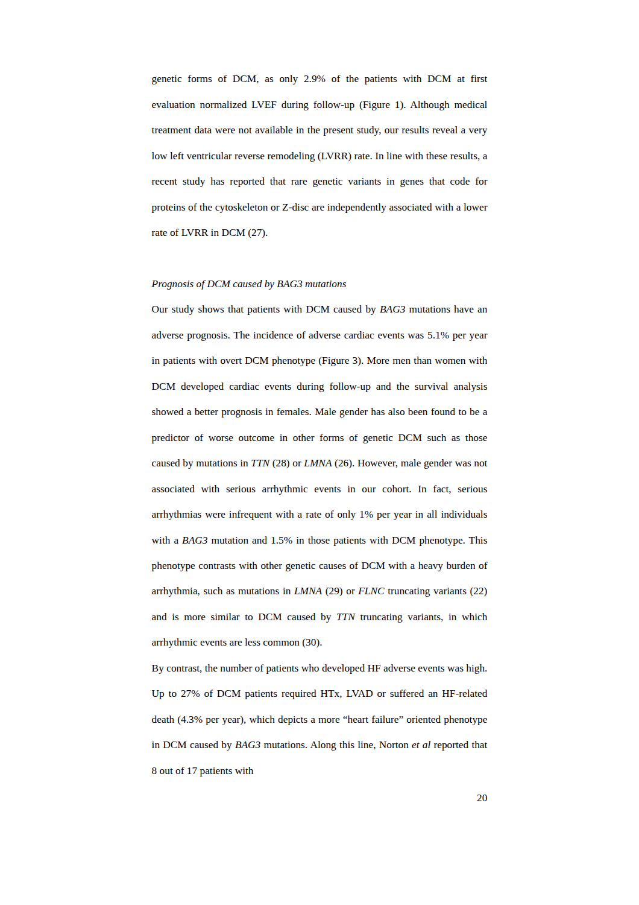genetic forms of DCM, as only 2.9% of the patients with DCM at first evaluation normalized LVEF during follow-up (Figure 1). Although medical treatment data were not available in the present study, our results reveal a very low left ventricular reverse remodeling (LVRR) rate. In line with these results, a recent study has reported that rare genetic variants in genes that code for proteins of the cytoskeleton or Z-disc are independently associated with a lower rate of LVRR in DCM (27).
Prognosis of DCM caused by BAG3 mutations
Our study shows that patients with DCM caused by BAG3 mutations have an adverse prognosis. The incidence of adverse cardiac events was 5.1% per year in patients with overt DCM phenotype (Figure 3). More men than women with DCM developed cardiac events during follow-up and the survival analysis showed a better prognosis in females. Male gender has also been found to be a predictor of worse outcome in other forms of genetic DCM such as those caused by mutations in TTN (28) or LMNA (26). However, male gender was not associated with serious arrhythmic events in our cohort. In fact, serious arrhythmias were infrequent with a rate of only 1% per year in all individuals with a BAG3 mutation and 1.5% in those patients with DCM phenotype. This phenotype contrasts with other genetic causes of DCM with a heavy burden of arrhythmia, such as mutations in LMNA (29) or FLNC truncating variants (22) and is more similar to DCM caused by TTN truncating variants, in which arrhythmic events are less common (30).
By contrast, the number of patients who developed HF adverse events was high. Up to 27% of DCM patients required HTx, LVAD or suffered an HF-related death (4.3% per year), which depicts a more “heart failure” oriented phenotype in DCM caused by BAG3 mutations. Along this line, Norton et al reported that 8 out of 17 patients with
20